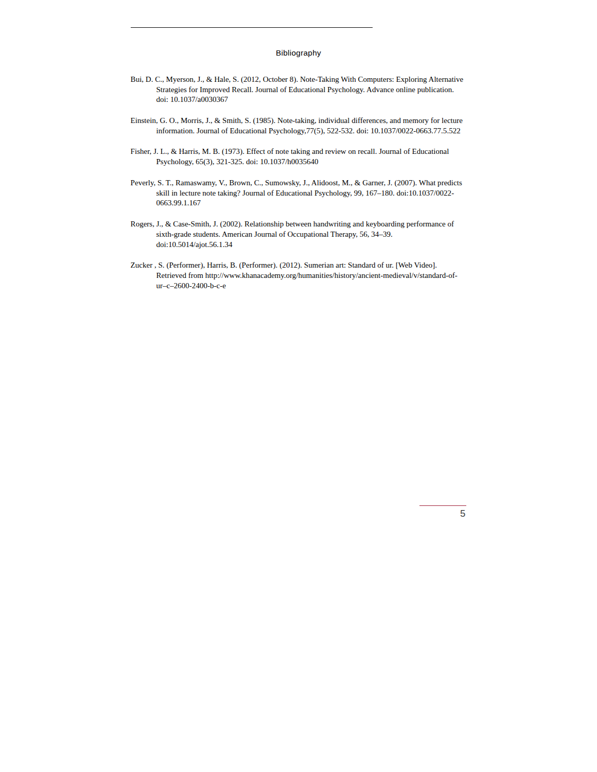Bibliography
Bui, D. C., Myerson, J., & Hale, S. (2012, October 8). Note-Taking With Computers: Exploring Alternative Strategies for Improved Recall. Journal of Educational Psychology. Advance online publication. doi: 10.1037/a0030367
Einstein, G. O., Morris, J., & Smith, S. (1985). Note-taking, individual differences, and memory for lecture information. Journal of Educational Psychology,77(5), 522-532. doi: 10.1037/0022-0663.77.5.522
Fisher, J. L., & Harris, M. B. (1973). Effect of note taking and review on recall. Journal of Educational Psychology, 65(3), 321-325. doi: 10.1037/h0035640
Peverly, S. T., Ramaswamy, V., Brown, C., Sumowsky, J., Alidoost, M., & Garner, J. (2007). What predicts skill in lecture note taking? Journal of Educational Psychology, 99, 167–180. doi:10.1037/0022-0663.99.1.167
Rogers, J., & Case-Smith, J. (2002). Relationship between handwriting and keyboarding performance of sixth-grade students. American Journal of Occupational Therapy, 56, 34–39. doi:10.5014/ajot.56.1.34
Zucker , S. (Performer), Harris, B. (Performer). (2012). Sumerian art: Standard of ur. [Web Video]. Retrieved from http://www.khanacademy.org/humanities/history/ancient-medieval/v/standard-of-ur–c–2600-2400-b-c-e
5